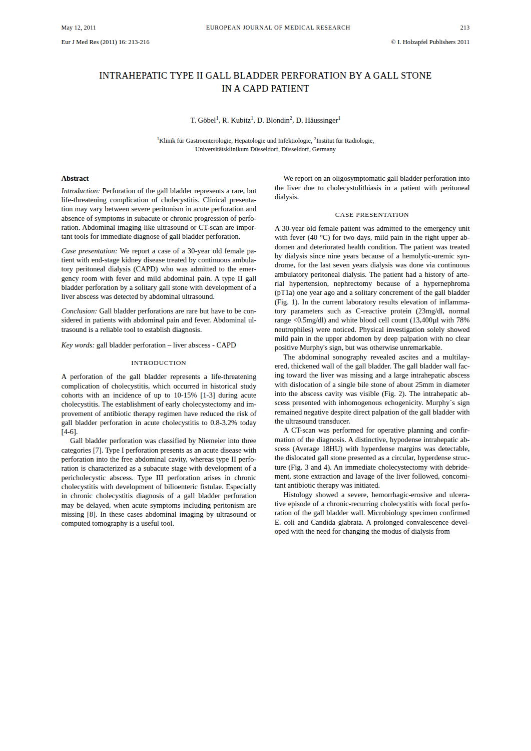May 12, 2011 European Journal of Medical Research 213
Eur J Med Res (2011) 16: 213-216 © I. Holzapfel Publishers 2011
Intrahepatic Type II Gall Bladder Perforation by a Gall Stone
in a CAPD Patient
T. Göbel1, R. Kubitz1, D. Blondin2, D. Häussinger1
1Klinik für Gastroenterologie, Hepatologie und Infektiologie, 2Institut für Radiologie,
Universitätsklinikum Düsseldorf, Düsseldorf, Germany
Abstract
Introduction: Perforation of the gall bladder represents a rare, but life-threatening complication of cholecystitis. Clinical presentation may vary between severe peritonism in acute perforation and absence of symptoms in subacute or chronic progression of perforation. Abdominal imaging like ultrasound or CT-scan are important tools for immediate diagnose of gall bladder perforation.
Case presentation: We report a case of a 30-year old female patient with end-stage kidney disease treated by continuous ambulatory peritoneal dialysis (CAPD) who was admitted to the emergency room with fever and mild abdominal pain. A type II gall bladder perforation by a solitary gall stone with development of a liver abscess was detected by abdominal ultrasound.
Conclusion: Gall bladder perforations are rare but have to be considered in patients with abdominal pain and fever. Abdominal ultrasound is a reliable tool to establish diagnosis.
Key words: gall bladder perforation – liver abscess - CAPD
Introduction
A perforation of the gall bladder represents a life-threatening complication of cholecystitis, which occurred in historical study cohorts with an incidence of up to 10-15% [1-3] during acute cholecystitis. The establishment of early cholecystectomy and improvement of antibiotic therapy regimen have reduced the risk of gall bladder perforation in acute cholecystitis to 0.8-3.2% today [4-6].
Gall bladder perforation was classified by Niemeier into three categories [7]. Type I perforation presents as an acute disease with perforation into the free abdominal cavity, whereas type II perforation is characterized as a subacute stage with development of a pericholecystic abscess. Type III perforation arises in chronic cholecystitis with development of bilioenteric fistulae. Especially in chronic cholecystitis diagnosis of a gall bladder perforation may be delayed, when acute symptoms including peritonism are missing [8]. In these cases abdominal imaging by ultrasound or computed tomography is a useful tool.
We report on an oligosymptomatic gall bladder perforation into the liver due to cholecystolithiasis in a patient with peritoneal dialysis.
Case Presentation
A 30-year old female patient was admitted to the emergency unit with fever (40 °C) for two days, mild pain in the right upper abdomen and deteriorated health condition. The patient was treated by dialysis since nine years because of a hemolytic-uremic syndrome, for the last seven years dialysis was done via continuous ambulatory peritoneal dialysis. The patient had a history of arterial hypertension, nephrectomy because of a hypernephroma (pT1a) one year ago and a solitary concrement of the gall bladder (Fig. 1). In the current laboratory results elevation of inflammatory parameters such as C-reactive protein (23mg/dl, normal range <0.5mg/dl) and white blood cell count (13,400µl with 78% neutrophiles) were noticed. Physical investigation solely showed mild pain in the upper abdomen by deep palpation with no clear positive Murphy's sign, but was otherwise unremarkable.
The abdominal sonography revealed ascites and a multilayered, thickened wall of the gall bladder. The gall bladder wall facing toward the liver was missing and a large intrahepatic abscess with dislocation of a single bile stone of about 25mm in diameter into the abscess cavity was visible (Fig. 2). The intrahepatic abscess presented with inhomogenous echogenicity. Murphy´s sign remained negative despite direct palpation of the gall bladder with the ultrasound transducer.
A CT-scan was performed for operative planning and confirmation of the diagnosis. A distinctive, hypodense intrahepatic abscess (Average 18HU) with hyperdense margins was detectable, the dislocated gall stone presented as a circular, hyperdense structure (Fig. 3 and 4). An immediate cholecystectomy with debridement, stone extraction and lavage of the liver followed, concomitant antibiotic therapy was initiated.
Histology showed a severe, hemorrhagic-erosive and ulcerative episode of a chronic-recurring cholecystitis with focal perforation of the gall bladder wall. Microbiology specimen confirmed E. coli and Candida glabrata. A prolonged convalescence developed with the need for changing the modus of dialysis from